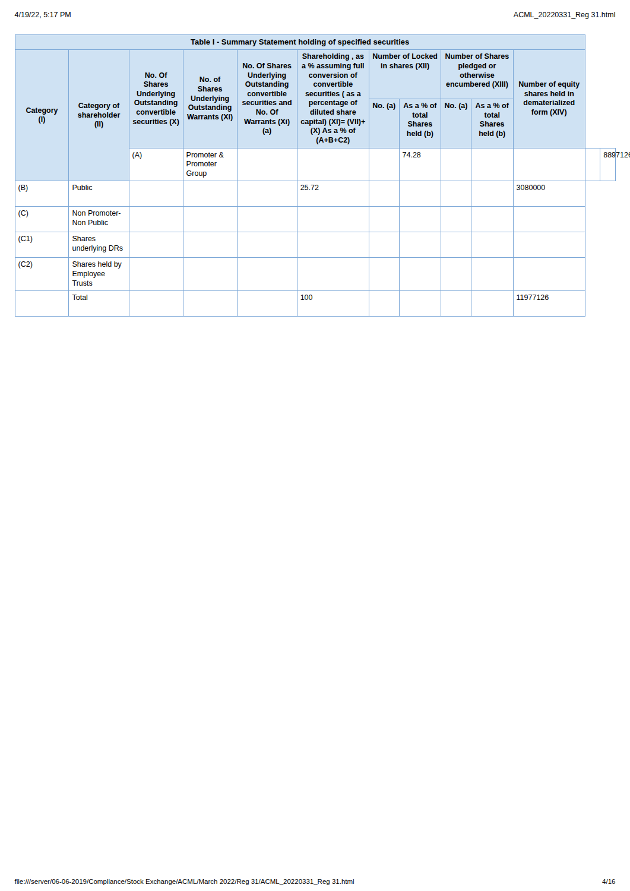4/19/22, 5:17 PM
ACML_20220331_Reg 31.html
| Table I - Summary Statement holding of specified securities |
| Category (I) | Category of shareholder (II) | No. Of Shares Underlying Outstanding convertible securities (X) | No. of Shares Underlying Outstanding Warrants (Xi) | No. Of Shares Underlying Outstanding convertible securities and No. Of Warrants (Xi) (a) | Shareholding , as a % assuming full conversion of convertible securities ( as a percentage of diluted share capital) (XI)= (VII)+(X) As a % of (A+B+C2) | Number of Locked in shares (XII) | Number of Shares pledged or otherwise encumbered (XIII) | Number of equity shares held in dematerialized form (XIV) |
| No. (a) | As a % of total Shares held (b) | No. (a) | As a % of total Shares held (b) |
| (A) | Promoter & Promoter Group | | | | 74.28 | | | | | 8897126 |
| (B) | Public | | | | 25.72 | | | | | 3080000 |
| (C) | Non Promoter- Non Public | | | | | | | | | |
| (C1) | Shares underlying DRs | | | | | | | | | |
| (C2) | Shares held by Employee Trusts | | | | | | | | | |
| | Total | | | | 100 | | | | | 11977126 |
file:///server/06-06-2019/Compliance/Stock Exchange/ACML/March 2022/Reg 31/ACML_20220331_Reg 31.html
4/16